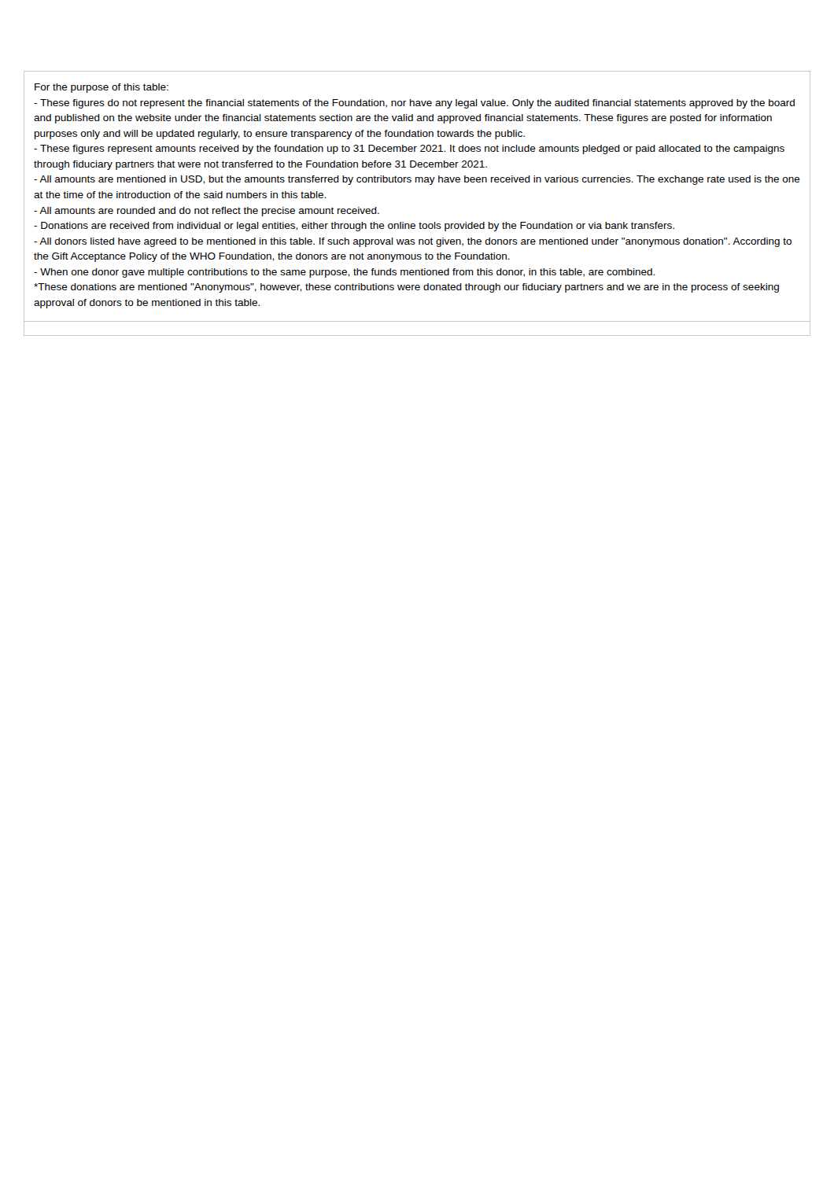For the purpose of this table:
- These figures do not represent the financial statements of the Foundation, nor have any legal value. Only the audited financial statements approved by the board and published on the website under the financial statements section are the valid and approved financial statements. These figures are posted for information purposes only and will be updated regularly, to ensure transparency of the foundation towards the public.
- These figures represent amounts received by the foundation up to 31 December 2021. It does not include amounts pledged or paid allocated to the campaigns through fiduciary partners that were not transferred to the Foundation before 31 December 2021.
- All amounts are mentioned in USD, but the amounts transferred by contributors may have been received in various currencies. The exchange rate used is the one at the time of the introduction of the said numbers in this table.
- All amounts are rounded and do not reflect the precise amount received.
- Donations are received from individual or legal entities, either through the online tools provided by the Foundation or via bank transfers.
- All donors listed have agreed to be mentioned in this table. If such approval was not given, the donors are mentioned under "anonymous donation". According to the Gift Acceptance Policy of the WHO Foundation, the donors are not anonymous to the Foundation.
- When one donor gave multiple contributions to the same purpose, the funds mentioned from this donor, in this table, are combined.
*These donations are mentioned "Anonymous", however, these contributions were donated through our fiduciary partners and we are in the process of seeking approval of donors to be mentioned in this table.